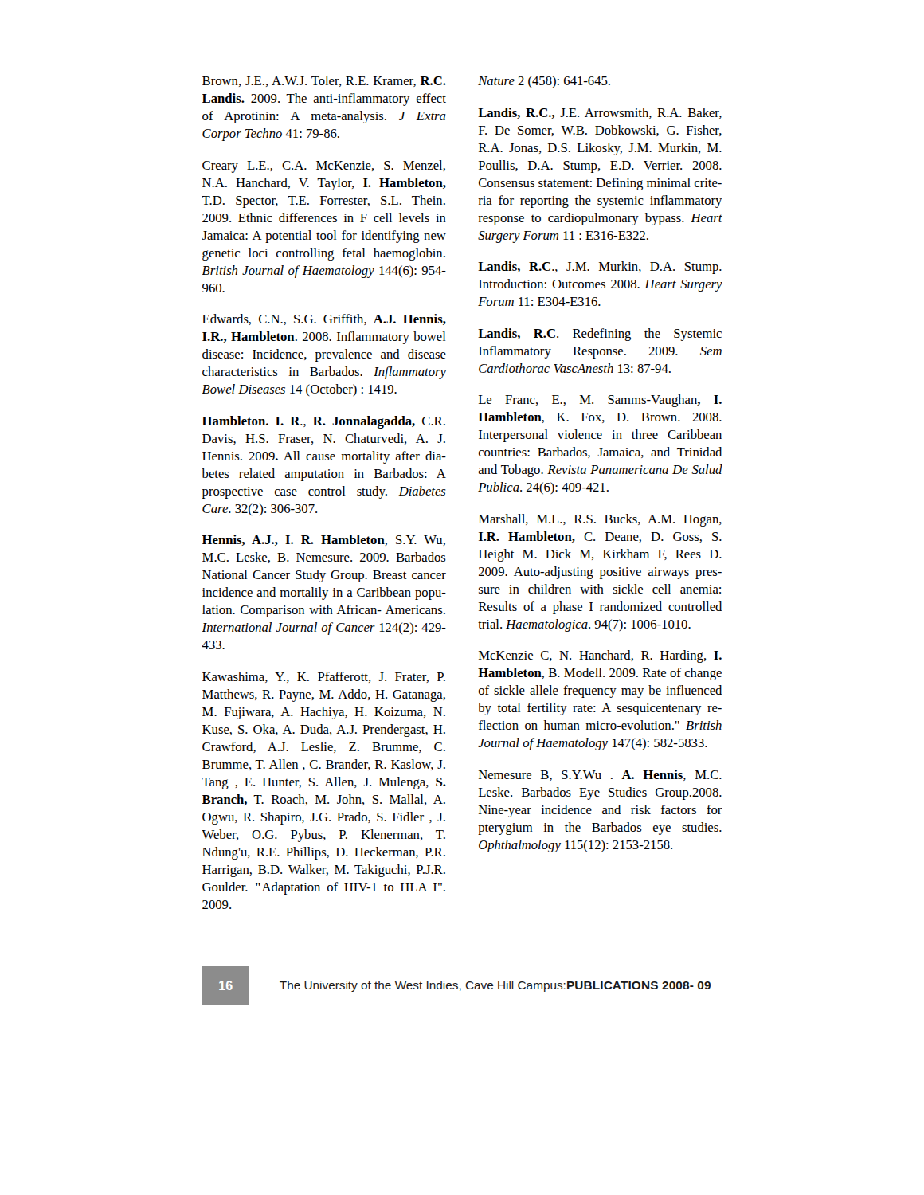Brown, J.E., A.W.J. Toler, R.E. Kramer, R.C. Landis. 2009. The anti-inflammatory effect of Aprotinin: A meta-analysis. J Extra Corpor Techno 41: 79-86.
Creary L.E., C.A. McKenzie, S. Menzel, N.A. Hanchard, V. Taylor, I. Hambleton, T.D. Spector, T.E. Forrester, S.L. Thein. 2009. Ethnic differences in F cell levels in Jamaica: A potential tool for identifying new genetic loci controlling fetal haemoglobin. British Journal of Haematology 144(6): 954-960.
Edwards, C.N., S.G. Griffith, A.J. Hennis, I.R., Hambleton. 2008. Inflammatory bowel disease: Incidence, prevalence and disease characteristics in Barbados. Inflammatory Bowel Diseases 14 (October) : 1419.
Hambleton. I. R., R. Jonnalagadda, C.R. Davis, H.S. Fraser, N. Chaturvedi, A. J. Hennis. 2009. All cause mortality after diabetes related amputation in Barbados: A prospective case control study. Diabetes Care. 32(2): 306-307.
Hennis, A.J., I. R. Hambleton, S.Y. Wu, M.C. Leske, B. Nemesure. 2009. Barbados National Cancer Study Group. Breast cancer incidence and mortalily in a Caribbean population. Comparison with African- Americans. International Journal of Cancer 124(2): 429-433.
Kawashima, Y., K. Pfafferott, J. Frater, P. Matthews, R. Payne, M. Addo, H. Gatanaga, M. Fujiwara, A. Hachiya, H. Koizuma, N. Kuse, S. Oka, A. Duda, A.J. Prendergast, H. Crawford, A.J. Leslie, Z. Brumme, C. Brumme, T. Allen , C. Brander, R. Kaslow, J. Tang , E. Hunter, S. Allen, J. Mulenga, S. Branch, T. Roach, M. John, S. Mallal, A. Ogwu, R. Shapiro, J.G. Prado, S. Fidler , J. Weber, O.G. Pybus, P. Klenerman, T. Ndung'u, R.E. Phillips, D. Heckerman, P.R. Harrigan, B.D. Walker, M. Takiguchi, P.J.R. Goulder. "Adaptation of HIV-1 to HLA I". 2009.
Nature 2 (458): 641-645.
Landis, R.C., J.E. Arrowsmith, R.A. Baker, F. De Somer, W.B. Dobkowski, G. Fisher, R.A. Jonas, D.S. Likosky, J.M. Murkin, M. Poullis, D.A. Stump, E.D. Verrier. 2008. Consensus statement: Defining minimal criteria for reporting the systemic inflammatory response to cardiopulmonary bypass. Heart Surgery Forum 11 : E316-E322.
Landis, R.C., J.M. Murkin, D.A. Stump. Introduction: Outcomes 2008. Heart Surgery Forum 11: E304-E316.
Landis, R.C. Redefining the Systemic Inflammatory Response. 2009. Sem Cardiothorac VascAnesth 13: 87-94.
Le Franc, E., M. Samms-Vaughan, I. Hambleton, K. Fox, D. Brown. 2008. Interpersonal violence in three Caribbean countries: Barbados, Jamaica, and Trinidad and Tobago. Revista Panamericana De Salud Publica. 24(6): 409-421.
Marshall, M.L., R.S. Bucks, A.M. Hogan, I.R. Hambleton, C. Deane, D. Goss, S. Height M. Dick M, Kirkham F, Rees D. 2009. Auto-adjusting positive airways pressure in children with sickle cell anemia: Results of a phase I randomized controlled trial. Haematologica. 94(7): 1006-1010.
McKenzie C, N. Hanchard, R. Harding, I. Hambleton, B. Modell. 2009. Rate of change of sickle allele frequency may be influenced by total fertility rate: A sesquicentenary reflection on human micro-evolution." British Journal of Haematology 147(4): 582-5833.
Nemesure B, S.Y.Wu . A. Hennis, M.C. Leske. Barbados Eye Studies Group.2008. Nine-year incidence and risk factors for pterygium in the Barbados eye studies. Ophthalmology 115(12): 2153-2158.
16
The University of the West Indies, Cave Hill Campus: PUBLICATIONS 2008- 09